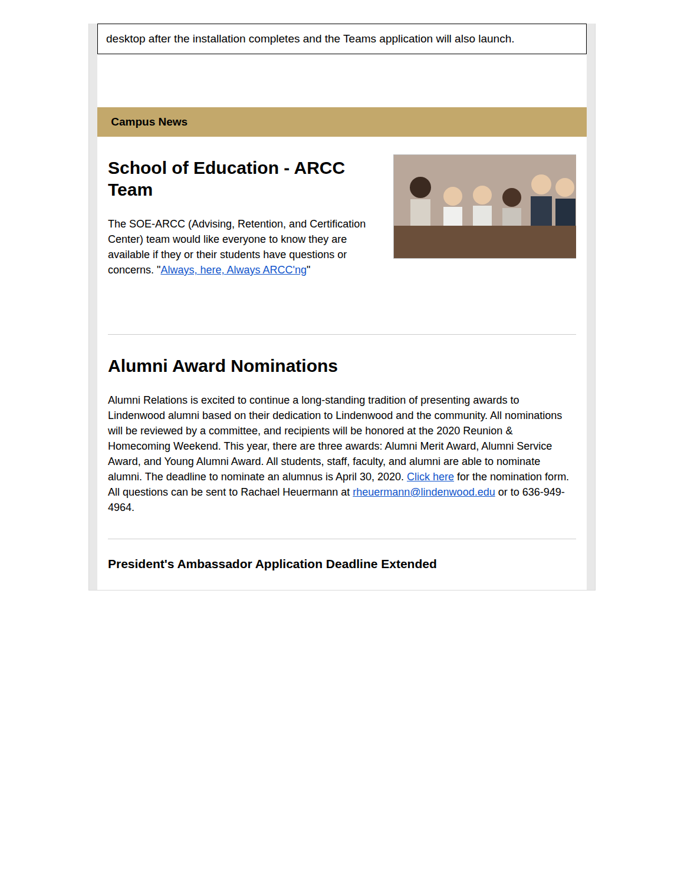desktop after the installation completes and the Teams application will also launch.
Campus News
School of Education - ARCC Team
The SOE-ARCC (Advising, Retention, and Certification Center) team would like everyone to know they are available if they or their students have questions or concerns. "Always, here, Always ARCC'ng"
Alumni Award Nominations
Alumni Relations is excited to continue a long-standing tradition of presenting awards to Lindenwood alumni based on their dedication to Lindenwood and the community. All nominations will be reviewed by a committee, and recipients will be honored at the 2020 Reunion & Homecoming Weekend. This year, there are three awards: Alumni Merit Award, Alumni Service Award, and Young Alumni Award. All students, staff, faculty, and alumni are able to nominate alumni. The deadline to nominate an alumnus is April 30, 2020. Click here for the nomination form. All questions can be sent to Rachael Heuermann at rheuermann@lindenwood.edu or to 636-949-4964.
President's Ambassador Application Deadline Extended